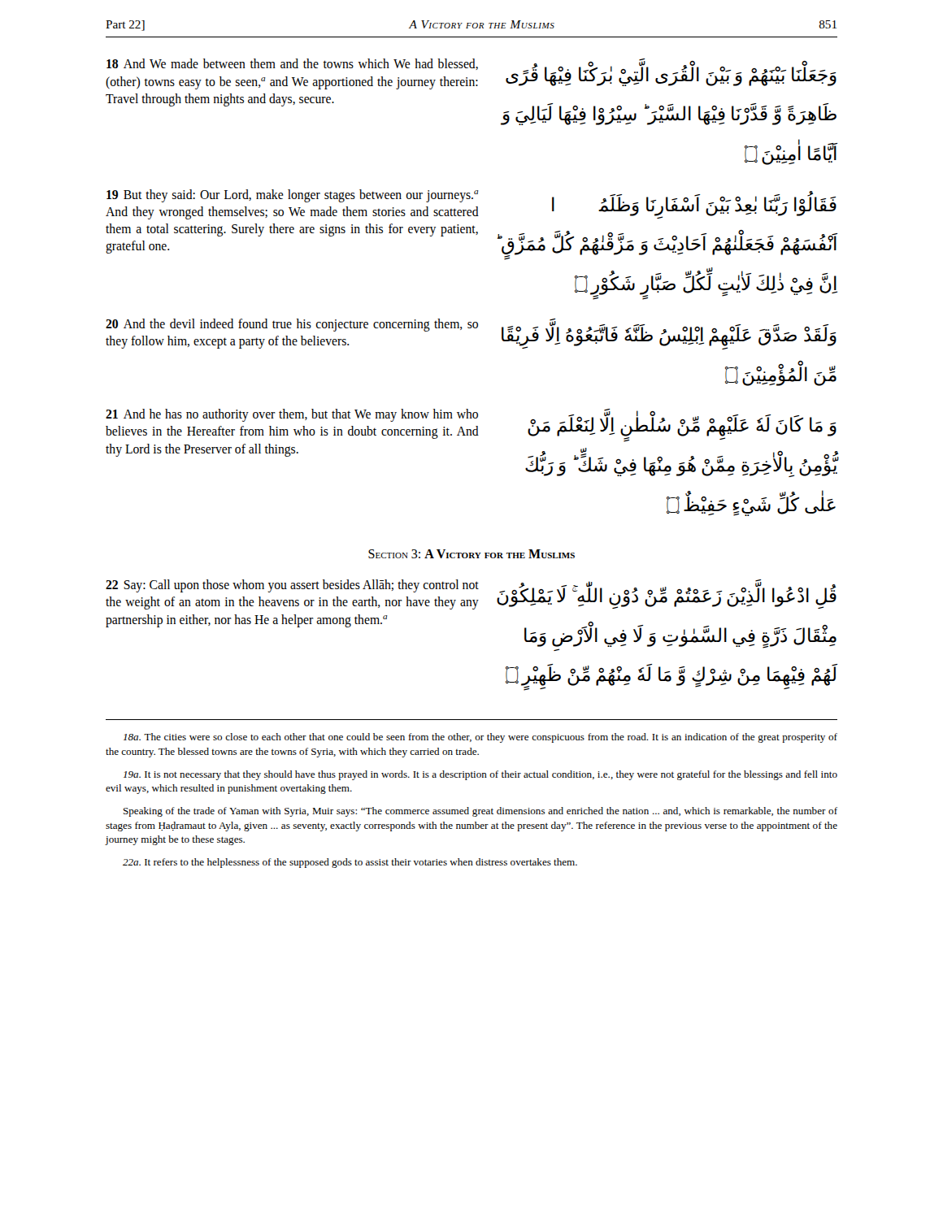Part 22] A Victory for the Muslims 851
18 And We made between them and the towns which We had blessed, (other) towns easy to be seen,a and We apportioned the journey therein: Travel through them nights and days, secure.
وَجَعَلْنَا بَيْنَهُمْ وَ بَيْنَ الْقُرَى الَّتِيْ بٰرَكْنَا فِيْهَا قُرًى ظَاهِرَةً وَّ قَدَّرْنَا فِيْهَا السَّيْرَ ؕ سِيْرُوْا فِيْهَا لَيَالِيَ وَ اَيَّامًا اٰمِنِيْنَ ۝
19 But they said: Our Lord, make longer stages between our journeys.a And they wronged themselves; so We made them stories and scattered them a total scattering. Surely there are signs in this for every patient, grateful one.
فَقَالُوْا رَبَّنَا بٰعِدْ بَيْنَ اَسْفَارِنَا وَظَلَمُوْۤا اَنْفُسَهُمْ فَجَعَلْنٰهُمْ اَحَادِيْثَ وَ مَزَّقْنٰهُمْ كُلَّ مُمَزَّقٍ ؕ اِنَّ فِيْ ذٰلِكَ لَاٰيٰتٍ لِّكُلِّ صَبَّارٍ شَكُوْرٍ ۝
20 And the devil indeed found true his conjecture concerning them, so they follow him, except a party of the believers.
وَلَقَدْ صَدَّقَ عَلَيْهِمْ اِبْلِيْسُ ظَنَّهٗ فَاتَّبَعُوْهُ اِلَّا فَرِيْقًا مِّنَ الْمُؤْمِنِيْنَ ۝
21 And he has no authority over them, but that We may know him who believes in the Hereafter from him who is in doubt concerning it. And thy Lord is the Preserver of all things.
وَ مَا كَانَ لَهٗ عَلَيْهِمْ مِّنْ سُلْطٰنٍ اِلَّا لِنَعْلَمَ مَنْ يُّؤْمِنُ بِالْاٰخِرَةِ مِمَّنْ هُوَ مِنْهَا فِيْ شَكٍّ ؕ وَ رَبُّكَ عَلٰى كُلِّ شَيْءٍ حَفِيْظٌ ۝
Section 3: A Victory for the Muslims
22 Say: Call upon those whom you assert besides Allāh; they control not the weight of an atom in the heavens or in the earth, nor have they any partnership in either, nor has He a helper among them.a
قُلِ ادْعُوا الَّذِيْنَ زَعَمْتُمْ مِّنْ دُوْنِ اللّٰهِ ۚ لَا يَمْلِكُوْنَ مِثْقَالَ ذَرَّةٍ فِي السَّمٰوٰتِ وَ لَا فِي الْاَرْضِ وَمَا لَهُمْ فِيْهِمَا مِنْ شِرْكٍ وَّ مَا لَهٗ مِنْهُمْ مِّنْ ظَهِيْرٍ ۝
18a. The cities were so close to each other that one could be seen from the other, or they were conspicuous from the road. It is an indication of the great prosperity of the country. The blessed towns are the towns of Syria, with which they carried on trade.
19a. It is not necessary that they should have thus prayed in words. It is a description of their actual condition, i.e., they were not grateful for the blessings and fell into evil ways, which resulted in punishment overtaking them.
Speaking of the trade of Yaman with Syria, Muir says: “The commerce assumed great dimensions and enriched the nation ... and, which is remarkable, the number of stages from Ḥaḍramaut to Ayla, given ... as seventy, exactly corresponds with the number at the present day”. The reference in the previous verse to the appointment of the journey might be to these stages.
22a. It refers to the helplessness of the supposed gods to assist their votaries when distress overtakes them.